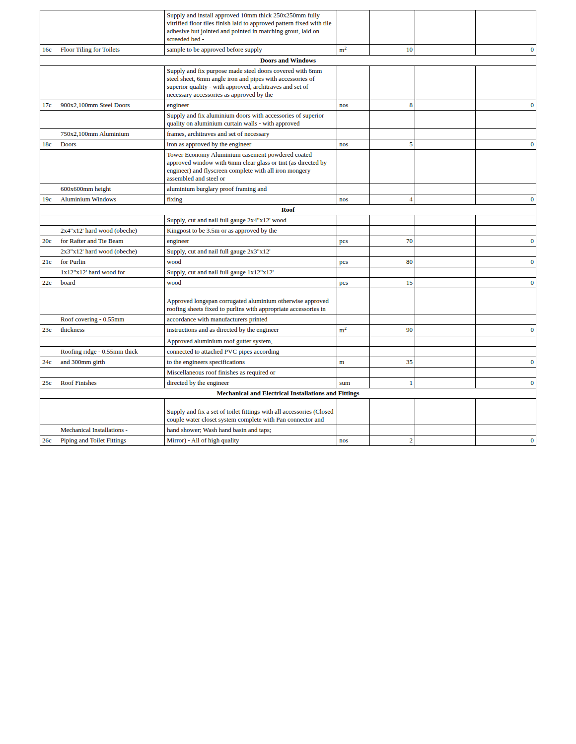| | | Supply and install approved 10mm thick 250x250mm fully vitrified floor tiles finish laid to approved pattern fixed with tile adhesive but jointed and pointed in matching grout, laid on screeded bed - | | | | |
| 16c | Floor Tiling for Toilets | sample to be approved before supply | m 2 | 10 | | 0 |
| Doors and Windows |
| | | Supply and fix purpose made steel doors covered with 6mm steel sheet, 6mm angle iron and pipes with accessories of superior quality - with approved, architraves and set of necessary accessories as approved by the | | | | |
| 17c | 900x2,100mm Steel Doors | engineer | nos | 8 | | 0 |
| | | Supply and fix aluminium doors with accessories of superior quality on aluminium curtain walls - with approved | | | | |
| | 750x2,100mm Aluminium | frames, architraves and set of necessary | | | | |
| 18c | Doors | iron as approved by the engineer | nos | 5 | | 0 |
| | | Tower Economy Aluminium casement powdered coated approved window with 6mm clear glass or tint (as directed by engineer) and flyscreen complete with all iron mongery assembled and steel or | | | | |
| | 600x600mm height | aluminium burglary proof framing and | | | | |
| 19c | Aluminium Windows | fixing | nos | 4 | | 0 |
| Roof |
| | | Supply, cut and nail full gauge 2x4"x12' wood | | | | |
| | 2x4"x12' hard wood (obeche) | Kingpost to be 3.5m or as approved by the | | | | |
| 20c | for Rafter and Tie Beam | engineer | pcs | 70 | | 0 |
| | 2x3"x12' hard wood (obeche) | Supply, cut and nail full gauge 2x3"x12' | | | | |
| 21c | for Purlin | wood | pcs | 80 | | 0 |
| | 1x12"x12' hard wood for | Supply, cut and nail full gauge 1x12"x12' | | | | |
| 22c | board | wood | pcs | 15 | | 0 |
| | | Approved longspan corrugated aluminium otherwise approved roofing sheets fixed to purlins with appropriate accessories in | | | | |
| | Roof covering - 0.55mm | accordance with manufacturers printed | | | | |
| 23c | thickness | instructions and as directed by the engineer | m 2 | 90 | | 0 |
| | | Approved aluminium roof gutter system, | | | | |
| | Roofing ridge - 0.55mm thick | connected to attached PVC pipes according | | | | |
| 24c | and 300mm girth | to the engineers specifications | m | 35 | | 0 |
| | | Miscellaneous roof finishes as required or | | | | |
| 25c | Roof Finishes | directed by the engineer | sum | 1 | | 0 |
| Mechanical and Electrical Installations and Fittings |
| | | Supply and fix a set of toilet fittings with all accessories (Closed couple water closet system complete with Pan connector and | | | | |
| | Mechanical Installations - | hand shower; Wash hand basin and taps; | | | | |
| 26c | Piping and Toilet Fittings | Mirror) - All of high quality | nos | 2 | | 0 |